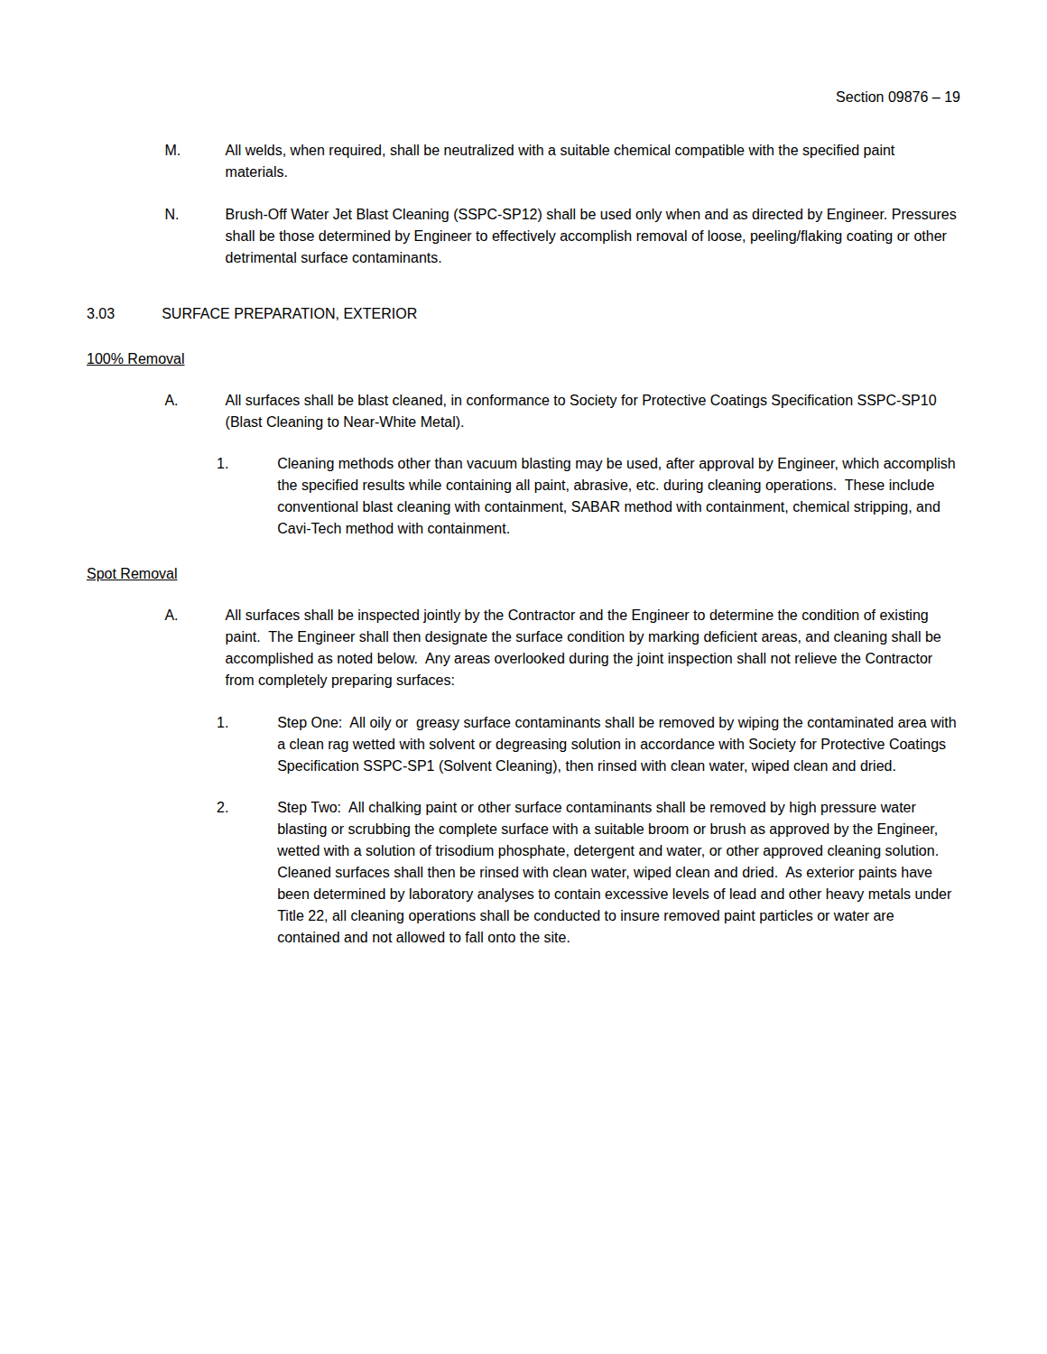Section 09876 – 19
M.
All welds, when required, shall be neutralized with a suitable chemical compatible with the specified paint materials.
N.
Brush-Off Water Jet Blast Cleaning (SSPC-SP12) shall be used only when and as directed by Engineer. Pressures shall be those determined by Engineer to effectively accomplish removal of loose, peeling/flaking coating or other detrimental surface contaminants.
3.03
SURFACE PREPARATION, EXTERIOR
100% Removal
A.
All surfaces shall be blast cleaned, in conformance to Society for Protective Coatings Specification SSPC-SP10 (Blast Cleaning to Near-White Metal).
1.
Cleaning methods other than vacuum blasting may be used, after approval by Engineer, which accomplish the specified results while containing all paint, abrasive, etc. during cleaning operations. These include conventional blast cleaning with containment, SABAR method with containment, chemical stripping, and Cavi-Tech method with containment.
Spot Removal
A.
All surfaces shall be inspected jointly by the Contractor and the Engineer to determine the condition of existing paint. The Engineer shall then designate the surface condition by marking deficient areas, and cleaning shall be accomplished as noted below. Any areas overlooked during the joint inspection shall not relieve the Contractor from completely preparing surfaces:
1.
Step One: All oily or greasy surface contaminants shall be removed by wiping the contaminated area with a clean rag wetted with solvent or degreasing solution in accordance with Society for Protective Coatings Specification SSPC-SP1 (Solvent Cleaning), then rinsed with clean water, wiped clean and dried.
2.
Step Two: All chalking paint or other surface contaminants shall be removed by high pressure water blasting or scrubbing the complete surface with a suitable broom or brush as approved by the Engineer, wetted with a solution of trisodium phosphate, detergent and water, or other approved cleaning solution. Cleaned surfaces shall then be rinsed with clean water, wiped clean and dried. As exterior paints have been determined by laboratory analyses to contain excessive levels of lead and other heavy metals under Title 22, all cleaning operations shall be conducted to insure removed paint particles or water are contained and not allowed to fall onto the site.